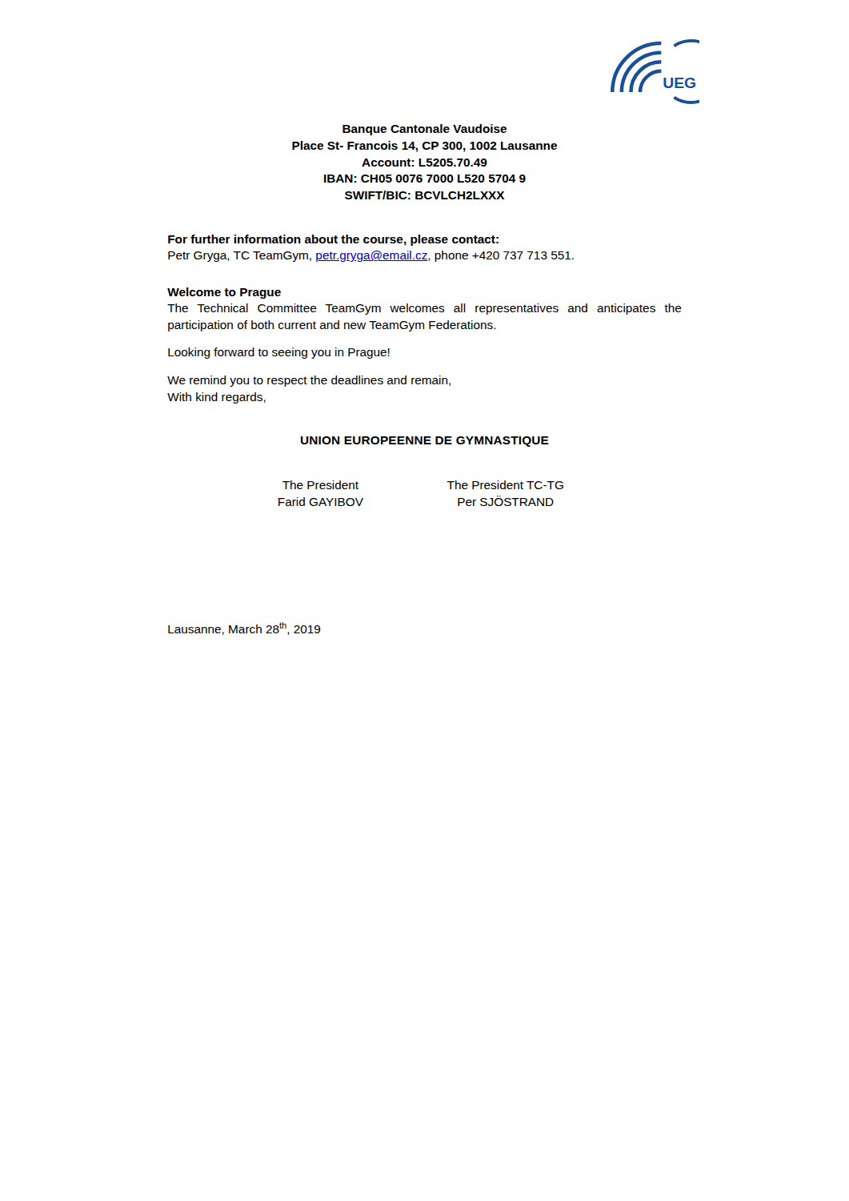UEG
Banque Cantonale Vaudoise
Place St- Francois 14, CP 300, 1002 Lausanne
Account: L5205.70.49
IBAN: CH05 0076 7000 L520 5704 9
SWIFT/BIC: BCVLCH2LXXX
For further information about the course, please contact:
Petr Gryga, TC TeamGym, petr.gryga@email.cz, phone +420 737 713 551.
Welcome to Prague
The Technical Committee TeamGym welcomes all representatives and anticipates the participation of both current and new TeamGym Federations.
Looking forward to seeing you in Prague!
We remind you to respect the deadlines and remain,
With kind regards,
UNION EUROPEENNE DE GYMNASTIQUE
| The President Farid GAYIBOV | The President TC-TG Per SJÖSTRAND |
Lausanne, March 28th, 2019